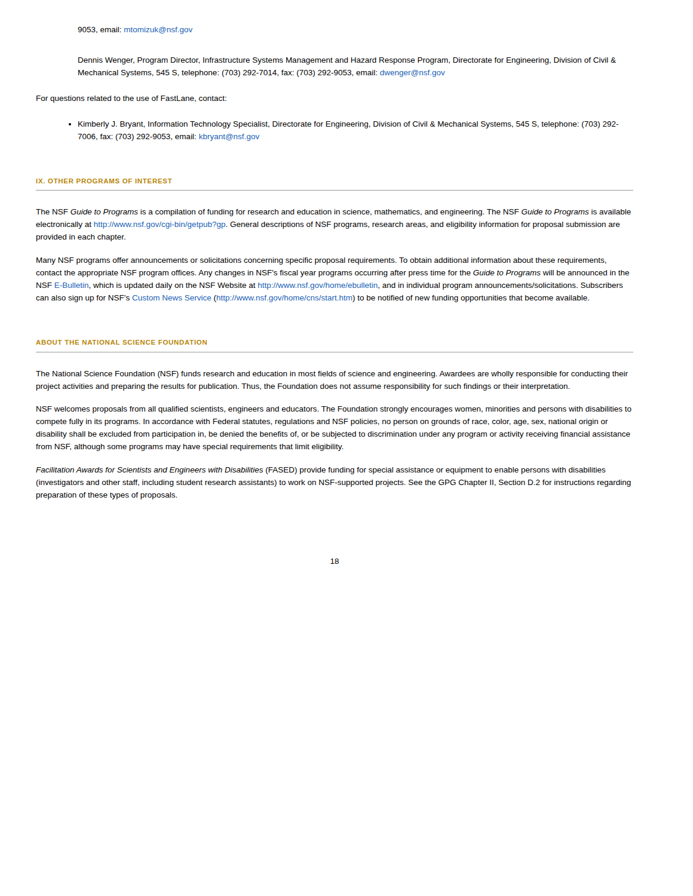9053, email: mtomizuk@nsf.gov
Dennis Wenger, Program Director, Infrastructure Systems Management and Hazard Response Program, Directorate for Engineering, Division of Civil & Mechanical Systems, 545 S, telephone: (703) 292-7014, fax: (703) 292-9053, email: dwenger@nsf.gov
For questions related to the use of FastLane, contact:
Kimberly J. Bryant, Information Technology Specialist, Directorate for Engineering, Division of Civil & Mechanical Systems, 545 S, telephone: (703) 292-7006, fax: (703) 292-9053, email: kbryant@nsf.gov
IX. Other Programs of Interest
The NSF Guide to Programs is a compilation of funding for research and education in science, mathematics, and engineering. The NSF Guide to Programs is available electronically at http://www.nsf.gov/cgi-bin/getpub?gp. General descriptions of NSF programs, research areas, and eligibility information for proposal submission are provided in each chapter.
Many NSF programs offer announcements or solicitations concerning specific proposal requirements. To obtain additional information about these requirements, contact the appropriate NSF program offices. Any changes in NSF's fiscal year programs occurring after press time for the Guide to Programs will be announced in the NSF E-Bulletin, which is updated daily on the NSF Website at http://www.nsf.gov/home/ebulletin, and in individual program announcements/solicitations. Subscribers can also sign up for NSF's Custom News Service (http://www.nsf.gov/home/cns/start.htm) to be notified of new funding opportunities that become available.
About the National Science Foundation
The National Science Foundation (NSF) funds research and education in most fields of science and engineering. Awardees are wholly responsible for conducting their project activities and preparing the results for publication. Thus, the Foundation does not assume responsibility for such findings or their interpretation.
NSF welcomes proposals from all qualified scientists, engineers and educators. The Foundation strongly encourages women, minorities and persons with disabilities to compete fully in its programs. In accordance with Federal statutes, regulations and NSF policies, no person on grounds of race, color, age, sex, national origin or disability shall be excluded from participation in, be denied the benefits of, or be subjected to discrimination under any program or activity receiving financial assistance from NSF, although some programs may have special requirements that limit eligibility.
Facilitation Awards for Scientists and Engineers with Disabilities (FASED) provide funding for special assistance or equipment to enable persons with disabilities (investigators and other staff, including student research assistants) to work on NSF-supported projects. See the GPG Chapter II, Section D.2 for instructions regarding preparation of these types of proposals.
18